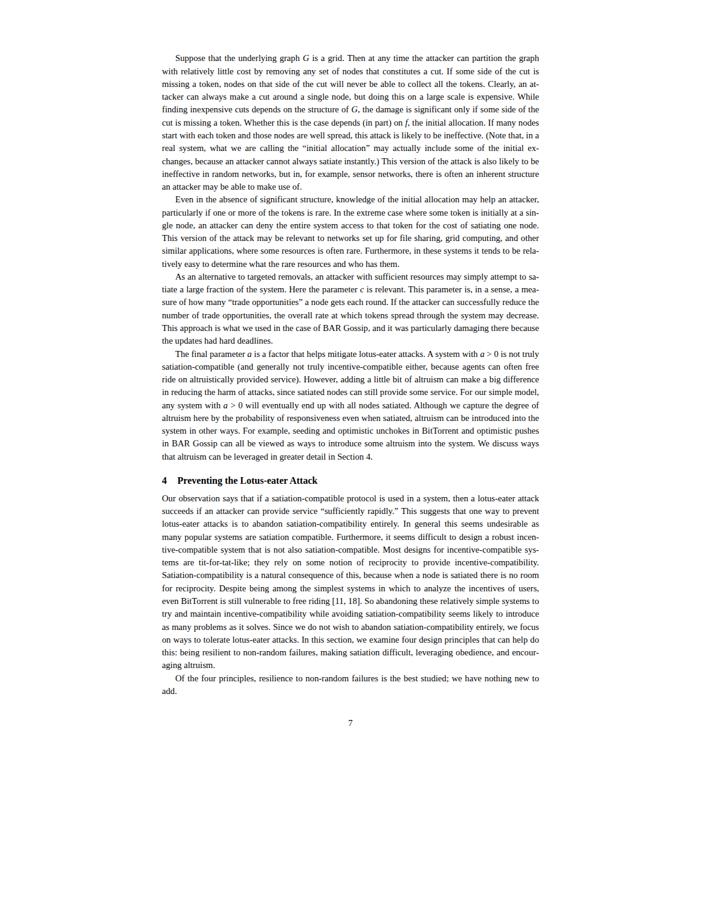Suppose that the underlying graph G is a grid. Then at any time the attacker can partition the graph with relatively little cost by removing any set of nodes that constitutes a cut. If some side of the cut is missing a token, nodes on that side of the cut will never be able to collect all the tokens. Clearly, an attacker can always make a cut around a single node, but doing this on a large scale is expensive. While finding inexpensive cuts depends on the structure of G, the damage is significant only if some side of the cut is missing a token. Whether this is the case depends (in part) on f, the initial allocation. If many nodes start with each token and those nodes are well spread, this attack is likely to be ineffective. (Note that, in a real system, what we are calling the “initial allocation” may actually include some of the initial exchanges, because an attacker cannot always satiate instantly.) This version of the attack is also likely to be ineffective in random networks, but in, for example, sensor networks, there is often an inherent structure an attacker may be able to make use of.
Even in the absence of significant structure, knowledge of the initial allocation may help an attacker, particularly if one or more of the tokens is rare. In the extreme case where some token is initially at a single node, an attacker can deny the entire system access to that token for the cost of satiating one node. This version of the attack may be relevant to networks set up for file sharing, grid computing, and other similar applications, where some resources is often rare. Furthermore, in these systems it tends to be relatively easy to determine what the rare resources and who has them.
As an alternative to targeted removals, an attacker with sufficient resources may simply attempt to satiate a large fraction of the system. Here the parameter c is relevant. This parameter is, in a sense, a measure of how many “trade opportunities” a node gets each round. If the attacker can successfully reduce the number of trade opportunities, the overall rate at which tokens spread through the system may decrease. This approach is what we used in the case of BAR Gossip, and it was particularly damaging there because the updates had hard deadlines.
The final parameter a is a factor that helps mitigate lotus-eater attacks. A system with a > 0 is not truly satiation-compatible (and generally not truly incentive-compatible either, because agents can often free ride on altruistically provided service). However, adding a little bit of altruism can make a big difference in reducing the harm of attacks, since satiated nodes can still provide some service. For our simple model, any system with a > 0 will eventually end up with all nodes satiated. Although we capture the degree of altruism here by the probability of responsiveness even when satiated, altruism can be introduced into the system in other ways. For example, seeding and optimistic unchokes in BitTorrent and optimistic pushes in BAR Gossip can all be viewed as ways to introduce some altruism into the system. We discuss ways that altruism can be leveraged in greater detail in Section 4.
4 Preventing the Lotus-eater Attack
Our observation says that if a satiation-compatible protocol is used in a system, then a lotus-eater attack succeeds if an attacker can provide service “sufficiently rapidly.” This suggests that one way to prevent lotus-eater attacks is to abandon satiation-compatibility entirely. In general this seems undesirable as many popular systems are satiation compatible. Furthermore, it seems difficult to design a robust incentive-compatible system that is not also satiation-compatible. Most designs for incentive-compatible systems are tit-for-tat-like; they rely on some notion of reciprocity to provide incentive-compatibility. Satiation-compatibility is a natural consequence of this, because when a node is satiated there is no room for reciprocity. Despite being among the simplest systems in which to analyze the incentives of users, even BitTorrent is still vulnerable to free riding [11, 18]. So abandoning these relatively simple systems to try and maintain incentive-compatibility while avoiding satiation-compatibility seems likely to introduce as many problems as it solves. Since we do not wish to abandon satiation-compatibility entirely, we focus on ways to tolerate lotus-eater attacks. In this section, we examine four design principles that can help do this: being resilient to non-random failures, making satiation difficult, leveraging obedience, and encouraging altruism.
Of the four principles, resilience to non-random failures is the best studied; we have nothing new to add.
7